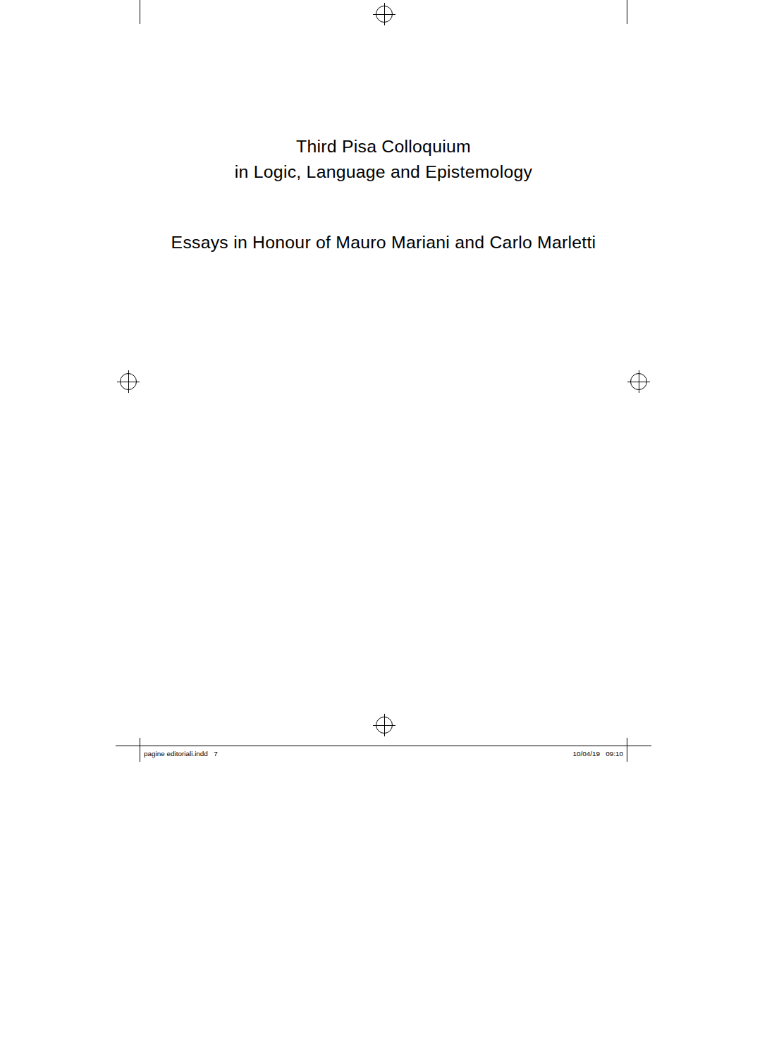Third Pisa Colloquium
in Logic, Language and Epistemology
Essays in Honour of Mauro Mariani and Carlo Marletti
pagine editoriali.indd 7 10/04/19 09:10